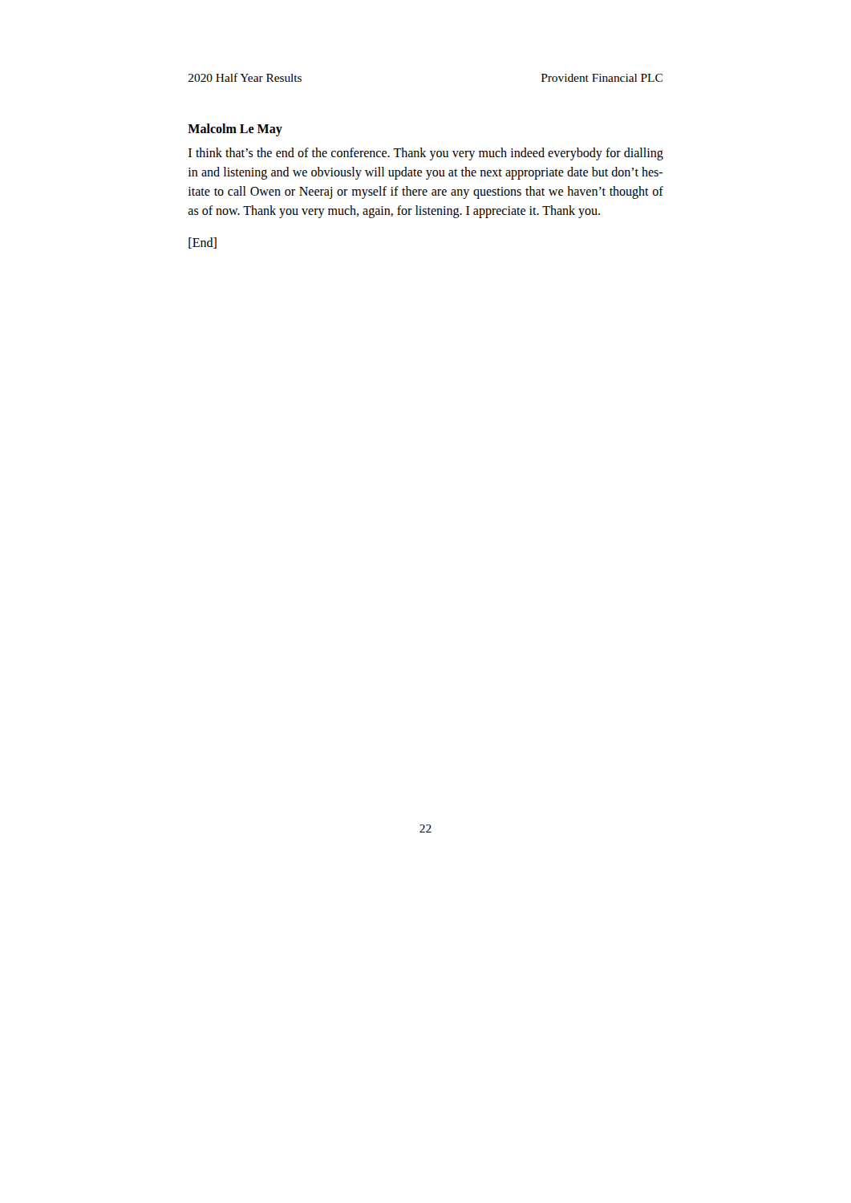2020 Half Year Results
Provident Financial PLC
Malcolm Le May
I think that’s the end of the conference. Thank you very much indeed everybody for dialling in and listening and we obviously will update you at the next appropriate date but don’t hesitate to call Owen or Neeraj or myself if there are any questions that we haven’t thought of as of now. Thank you very much, again, for listening. I appreciate it. Thank you.
[End]
22